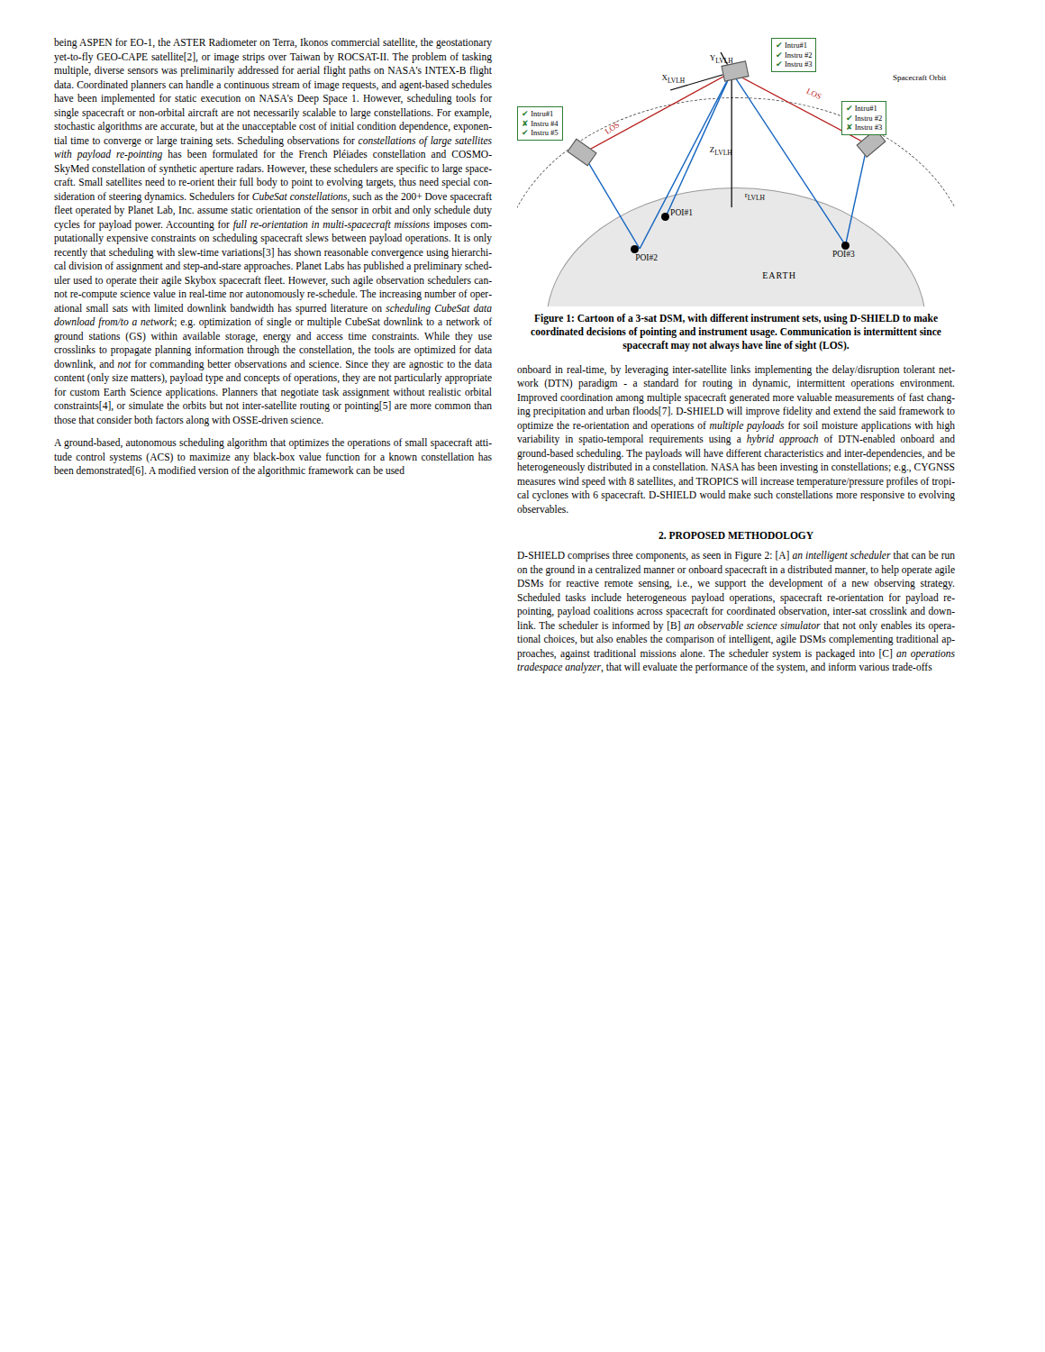being ASPEN for EO-1, the ASTER Radiometer on Terra, Ikonos commercial satellite, the geostationary yet-to-fly GEO-CAPE satellite[2], or image strips over Taiwan by ROCSAT-II. The problem of tasking multiple, diverse sensors was preliminarily addressed for aerial flight paths on NASA's INTEX-B flight data. Coordinated planners can handle a continuous stream of image requests, and agent-based schedules have been implemented for static execution on NASA's Deep Space 1. However, scheduling tools for single spacecraft or non-orbital aircraft are not necessarily scalable to large constellations. For example, stochastic algorithms are accurate, but at the unacceptable cost of initial condition dependence, exponential time to converge or large training sets. Scheduling observations for constellations of large satellites with payload re-pointing has been formulated for the French Pléiades constellation and COSMO-SkyMed constellation of synthetic aperture radars. However, these schedulers are specific to large spacecraft. Small satellites need to re-orient their full body to point to evolving targets, thus need special consideration of steering dynamics. Schedulers for CubeSat constellations, such as the 200+ Dove spacecraft fleet operated by Planet Lab, Inc. assume static orientation of the sensor in orbit and only schedule duty cycles for payload power. Accounting for full re-orientation in multi-spacecraft missions imposes computationally expensive constraints on scheduling spacecraft slews between payload operations. It is only recently that scheduling with slew-time variations[3] has shown reasonable convergence using hierarchical division of assignment and step-and-stare approaches. Planet Labs has published a preliminary scheduler used to operate their agile Skybox spacecraft fleet. However, such agile observation schedulers cannot re-compute science value in real-time nor autonomously re-schedule. The increasing number of operational small sats with limited downlink bandwidth has spurred literature on scheduling CubeSat data download from/to a network; e.g. optimization of single or multiple CubeSat downlink to a network of ground stations (GS) within available storage, energy and access time constraints. While they use crosslinks to propagate planning information through the constellation, the tools are optimized for data downlink, and not for commanding better observations and science. Since they are agnostic to the data content (only size matters), payload type and concepts of operations, they are not particularly appropriate for custom Earth Science applications. Planners that negotiate task assignment without realistic orbital constraints[4], or simulate the orbits but not inter-satellite routing or pointing[5] are more common than those that consider both factors along with OSSE-driven science.
A ground-based, autonomous scheduling algorithm that optimizes the operations of small spacecraft attitude control systems (ACS) to maximize any black-box value function for a known constellation has been demonstrated[6]. A modified version of the algorithmic framework can be used
EARTH
Spacecraft Orbit
POI#1
POI#2
POI#3
YLVLH
XLVLH
ZLVLH
rLVLH
LOS
LOS
✔ Intru#1
✔ Instru #2
✔ Instru #3
✔ Intru#1
✘ Instru #4
✔ Instru #5
✔ Intru#1
✔ Instru #2
✘ Instru #3
Figure 1: Cartoon of a 3-sat DSM, with different instrument sets, using D-SHIELD to make coordinated decisions of pointing and instrument usage. Communication is intermittent since spacecraft may not always have line of sight (LOS).
onboard in real-time, by leveraging inter-satellite links implementing the delay/disruption tolerant network (DTN) paradigm - a standard for routing in dynamic, intermittent operations environment. Improved coordination among multiple spacecraft generated more valuable measurements of fast changing precipitation and urban floods[7]. D-SHIELD will improve fidelity and extend the said framework to optimize the re-orientation and operations of multiple payloads for soil moisture applications with high variability in spatio-temporal requirements using a hybrid approach of DTN-enabled onboard and ground-based scheduling. The payloads will have different characteristics and inter-dependencies, and be heterogeneously distributed in a constellation. NASA has been investing in constellations; e.g., CYGNSS measures wind speed with 8 satellites, and TROPICS will increase temperature/pressure profiles of tropical cyclones with 6 spacecraft. D-SHIELD would make such constellations more responsive to evolving observables.
2. PROPOSED METHODOLOGY
D-SHIELD comprises three components, as seen in Figure 2: [A] an intelligent scheduler that can be run on the ground in a centralized manner or onboard spacecraft in a distributed manner, to help operate agile DSMs for reactive remote sensing, i.e., we support the development of a new observing strategy. Scheduled tasks include heterogeneous payload operations, spacecraft re-orientation for payload re-pointing, payload coalitions across spacecraft for coordinated observation, inter-sat crosslink and downlink. The scheduler is informed by [B] an observable science simulator that not only enables its operational choices, but also enables the comparison of intelligent, agile DSMs complementing traditional approaches, against traditional missions alone. The scheduler system is packaged into [C] an operations tradespace analyzer, that will evaluate the performance of the system, and inform various trade-offs